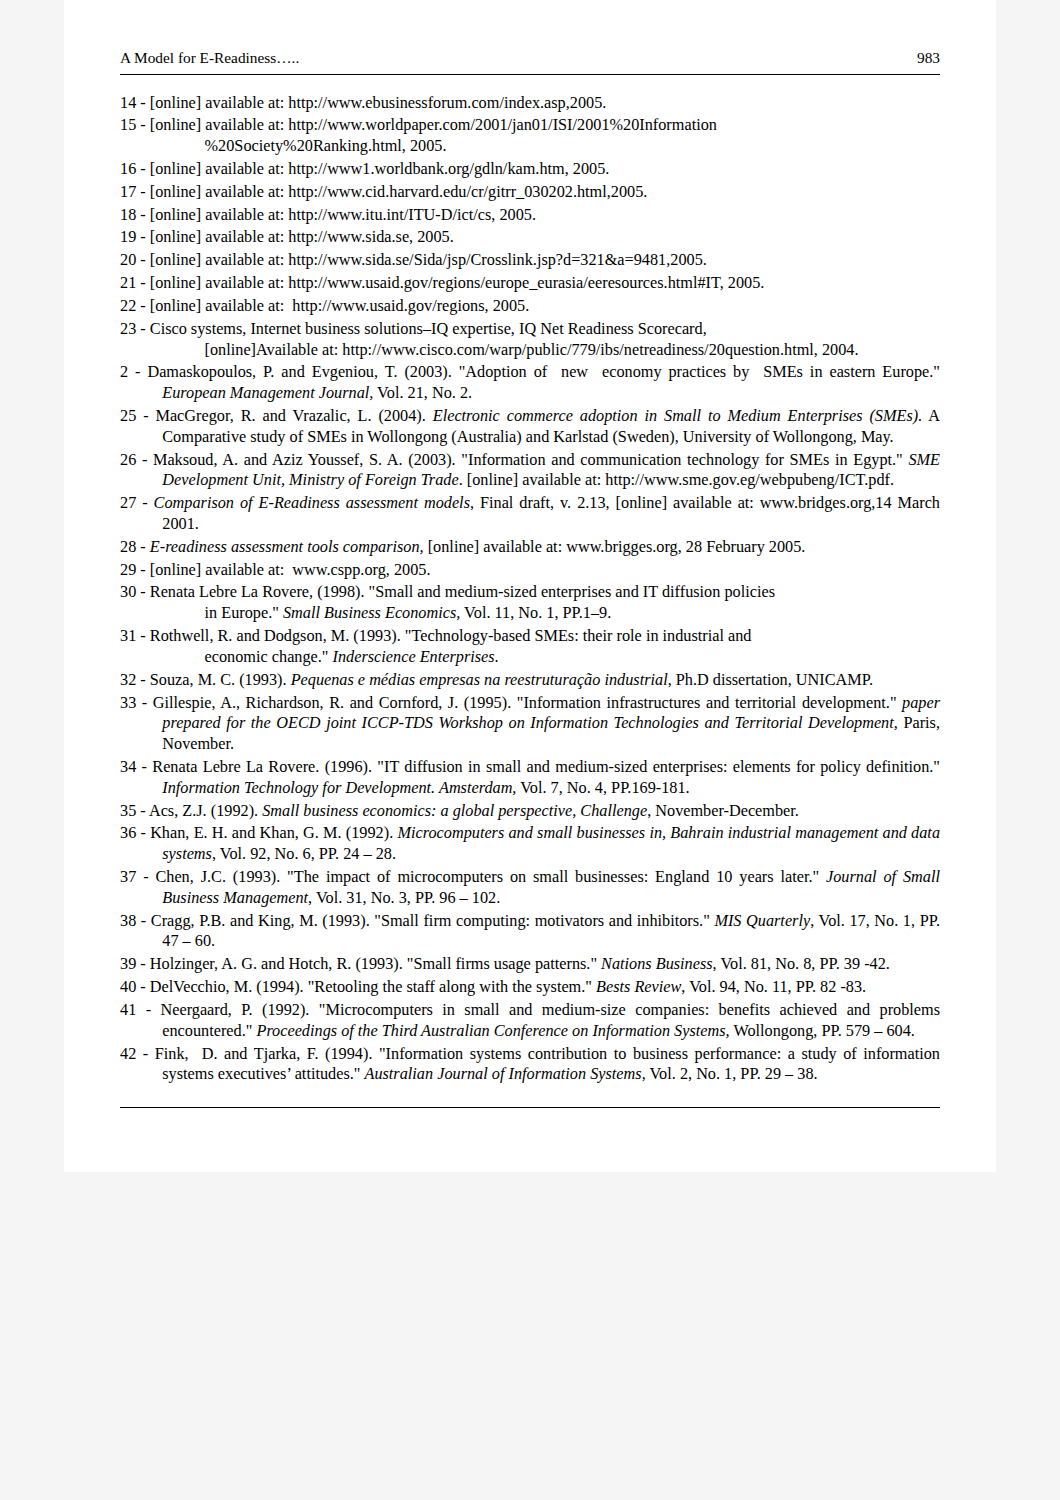A Model for E-Readiness….. 983
14 - [online] available at: http://www.ebusinessforum.com/index.asp,2005.
15 - [online] available at: http://www.worldpaper.com/2001/jan01/ISI/2001%20Information %20Society%20Ranking.html, 2005.
16 - [online] available at: http://www1.worldbank.org/gdln/kam.htm, 2005.
17 - [online] available at: http://www.cid.harvard.edu/cr/gitrr_030202.html,2005.
18 - [online] available at: http://www.itu.int/ITU-D/ict/cs, 2005.
19 - [online] available at: http://www.sida.se, 2005.
20 - [online] available at: http://www.sida.se/Sida/jsp/Crosslink.jsp?d=321&a=9481,2005.
21 - [online] available at: http://www.usaid.gov/regions/europe_eurasia/eeresources.html#IT, 2005.
22 - [online] available at: http://www.usaid.gov/regions, 2005.
23 - Cisco systems, Internet business solutions–IQ expertise, IQ Net Readiness Scorecard, [online]Available at: http://www.cisco.com/warp/public/779/ibs/netreadiness/20question.html, 2004.
2 - Damaskopoulos, P. and Evgeniou, T. (2003). "Adoption of new economy practices by SMEs in eastern Europe." European Management Journal, Vol. 21, No. 2.
25 - MacGregor, R. and Vrazalic, L. (2004). Electronic commerce adoption in Small to Medium Enterprises (SMEs). A Comparative study of SMEs in Wollongong (Australia) and Karlstad (Sweden), University of Wollongong, May.
26 - Maksoud, A. and Aziz Youssef, S. A. (2003). "Information and communication technology for SMEs in Egypt." SME Development Unit, Ministry of Foreign Trade. [online] available at: http://www.sme.gov.eg/webpubeng/ICT.pdf.
27 - Comparison of E-Readiness assessment models, Final draft, v. 2.13, [online] available at: www.bridges.org,14 March 2001.
28 - E-readiness assessment tools comparison, [online] available at: www.brigges.org, 28 February 2005.
29 - [online] available at: www.cspp.org, 2005.
30 - Renata Lebre La Rovere, (1998). "Small and medium-sized enterprises and IT diffusion policies in Europe." Small Business Economics, Vol. 11, No. 1, PP.1–9.
31 - Rothwell, R. and Dodgson, M. (1993). "Technology-based SMEs: their role in industrial and economic change." Inderscience Enterprises.
32 - Souza, M. C. (1993). Pequenas e médias empresas na reestruturação industrial, Ph.D dissertation, UNICAMP.
33 - Gillespie, A., Richardson, R. and Cornford, J. (1995). "Information infrastructures and territorial development." paper prepared for the OECD joint ICCP-TDS Workshop on Information Technologies and Territorial Development, Paris, November.
34 - Renata Lebre La Rovere. (1996). "IT diffusion in small and medium-sized enterprises: elements for policy definition." Information Technology for Development. Amsterdam, Vol. 7, No. 4, PP.169-181.
35 - Acs, Z.J. (1992). Small business economics: a global perspective, Challenge, November-December.
36 - Khan, E. H. and Khan, G. M. (1992). Microcomputers and small businesses in, Bahrain industrial management and data systems, Vol. 92, No. 6, PP. 24 – 28.
37 - Chen, J.C. (1993). "The impact of microcomputers on small businesses: England 10 years later." Journal of Small Business Management, Vol. 31, No. 3, PP. 96 – 102.
38 - Cragg, P.B. and King, M. (1993). "Small firm computing: motivators and inhibitors." MIS Quarterly, Vol. 17, No. 1, PP. 47 – 60.
39 - Holzinger, A. G. and Hotch, R. (1993). "Small firms usage patterns." Nations Business, Vol. 81, No. 8, PP. 39 -42.
40 - DelVecchio, M. (1994). "Retooling the staff along with the system." Bests Review, Vol. 94, No. 11, PP. 82 -83.
41 - Neergaard, P. (1992). "Microcomputers in small and medium-size companies: benefits achieved and problems encountered." Proceedings of the Third Australian Conference on Information Systems, Wollongong, PP. 579 – 604.
42 - Fink, D. and Tjarka, F. (1994). "Information systems contribution to business performance: a study of information systems executives’ attitudes." Australian Journal of Information Systems, Vol. 2, No. 1, PP. 29 – 38.